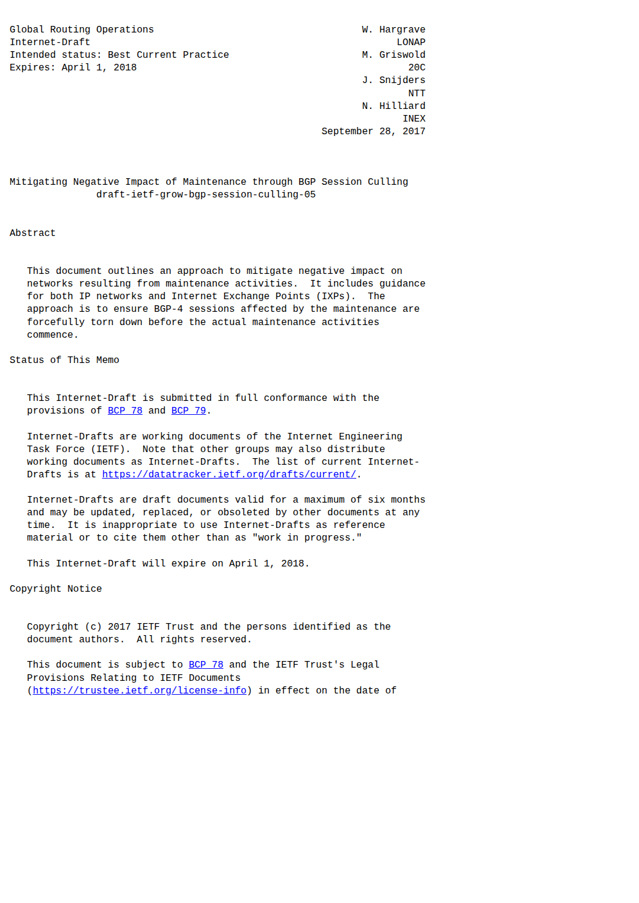Global Routing Operations                                    W. Hargrave
Internet-Draft                                                     LONAP
Intended status: Best Current Practice                       M. Griswold
Expires: April 1, 2018                                               20C
                                                             J. Snijders
                                                                     NTT
                                                             N. Hilliard
                                                                    INEX
                                                      September 28, 2017


 Mitigating Negative Impact of Maintenance through BGP Session Culling
               draft-ietf-grow-bgp-session-culling-05

Abstract

   This document outlines an approach to mitigate negative impact on
   networks resulting from maintenance activities.  It includes guidance
   for both IP networks and Internet Exchange Points (IXPs).  The
   approach is to ensure BGP-4 sessions affected by the maintenance are
   forcefully torn down before the actual maintenance activities
   commence.

Status of This Memo

   This Internet-Draft is submitted in full conformance with the
   provisions of BCP 78 and BCP 79.

   Internet-Drafts are working documents of the Internet Engineering
   Task Force (IETF).  Note that other groups may also distribute
   working documents as Internet-Drafts.  The list of current Internet-
   Drafts is at https://datatracker.ietf.org/drafts/current/.

   Internet-Drafts are draft documents valid for a maximum of six months
   and may be updated, replaced, or obsoleted by other documents at any
   time.  It is inappropriate to use Internet-Drafts as reference
   material or to cite them other than as "work in progress."

   This Internet-Draft will expire on April 1, 2018.

Copyright Notice

   Copyright (c) 2017 IETF Trust and the persons identified as the
   document authors.  All rights reserved.

   This document is subject to BCP 78 and the IETF Trust's Legal
   Provisions Relating to IETF Documents
   (https://trustee.ietf.org/license-info) in effect on the date of